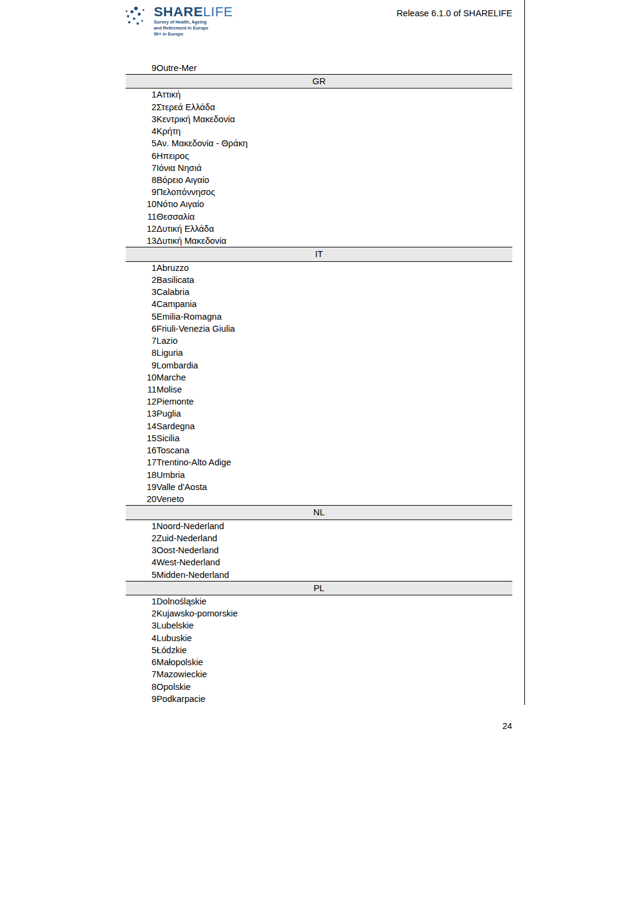SHARELIFE
Survey of Health, Ageing
and Retirement in Europe
50+ in Europe
Release 6.1.0 of SHARELIFE
| 9 | Outre-Mer |
| GR |
| 1 | Αττική |
| 2 | Στερεά Ελλάδα |
| 3 | Κεντρική Μακεδονία |
| 4 | Κρήτη |
| 5 | Αν. Μακεδονία - Θράκη |
| 6 | Ηπειρος |
| 7 | Ιόνια Νησιά |
| 8 | Βόρειο Αιγαίο |
| 9 | Πελοπόννησος |
| 10 | Νότιο Αιγαίο |
| 11 | Θεσσαλία |
| 12 | Δυτική Ελλάδα |
| 13 | Δυτική Μακεδονία |
| IT |
| 1 | Abruzzo |
| 2 | Basilicata |
| 3 | Calabria |
| 4 | Campania |
| 5 | Emilia-Romagna |
| 6 | Friuli-Venezia Giulia |
| 7 | Lazio |
| 8 | Liguria |
| 9 | Lombardia |
| 10 | Marche |
| 11 | Molise |
| 12 | Piemonte |
| 13 | Puglia |
| 14 | Sardegna |
| 15 | Sicilia |
| 16 | Toscana |
| 17 | Trentino-Alto Adige |
| 18 | Umbria |
| 19 | Valle d'Aosta |
| 20 | Veneto |
| NL |
| 1 | Noord-Nederland |
| 2 | Zuid-Nederland |
| 3 | Oost-Nederland |
| 4 | West-Nederland |
| 5 | Midden-Nederland |
| PL |
| 1 | Dolnośląskie |
| 2 | Kujawsko-pomorskie |
| 3 | Lubelskie |
| 4 | Lubuskie |
| 5 | Łódzkie |
| 6 | Małopolskie |
| 7 | Mazowieckie |
| 8 | Opolskie |
| 9 | Podkarpacie |
24